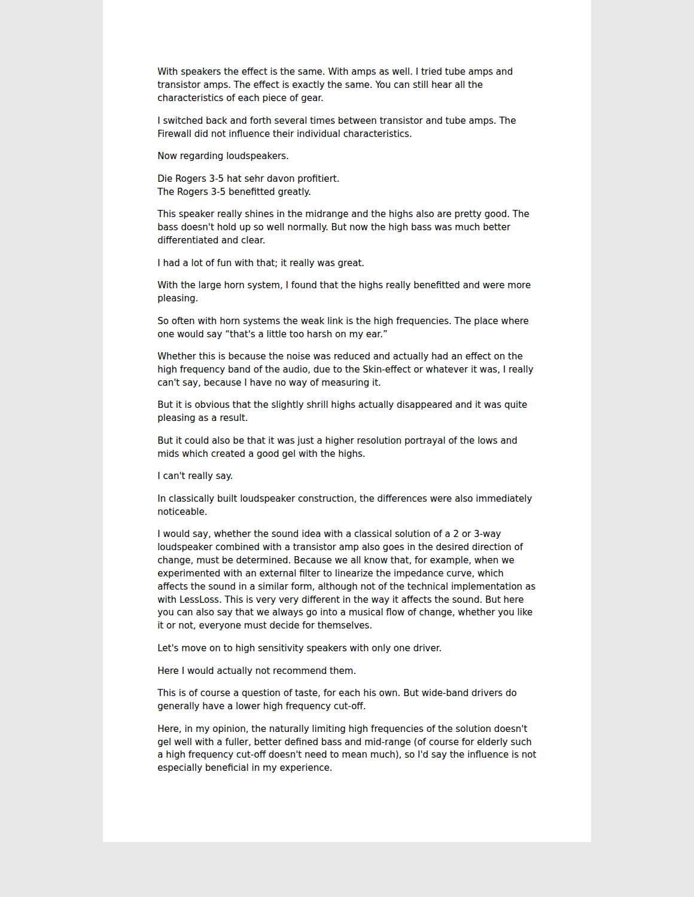With speakers the effect is the same. With amps as well. I tried tube amps and transistor amps. The effect is exactly the same. You can still hear all the characteristics of each piece of gear.
I switched back and forth several times between transistor and tube amps. The Firewall did not influence their individual characteristics.
Now regarding loudspeakers.
Die Rogers 3-5 hat sehr davon profitiert.
The Rogers 3-5 benefitted greatly.
This speaker really shines in the midrange and the highs also are pretty good. The bass doesn't hold up so well normally. But now the high bass was much better differentiated and clear.
I had a lot of fun with that; it really was great.
With the large horn system, I found that the highs really benefitted and were more pleasing.
So often with horn systems the weak link is the high frequencies. The place where one would say “that's a little too harsh on my ear.”
Whether this is because the noise was reduced and actually had an effect on the high frequency band of the audio, due to the Skin-effect or whatever it was, I really can't say, because I have no way of measuring it.
But it is obvious that the slightly shrill highs actually disappeared and it was quite pleasing as a result.
But it could also be that it was just a higher resolution portrayal of the lows and mids which created a good gel with the highs.
I can't really say.
In classically built loudspeaker construction, the differences were also immediately noticeable.
I would say, whether the sound idea with a classical solution of a 2 or 3-way loudspeaker combined with a transistor amp also goes in the desired direction of change, must be determined. Because we all know that, for example, when we experimented with an external filter to linearize the impedance curve, which affects the sound in a similar form, although not of the technical implementation as with LessLoss. This is very very different in the way it affects the sound. But here you can also say that we always go into a musical flow of change, whether you like it or not, everyone must decide for themselves.
Let's move on to high sensitivity speakers with only one driver.
Here I would actually not recommend them.
This is of course a question of taste, for each his own. But wide-band drivers do generally have a lower high frequency cut-off.
Here, in my opinion, the naturally limiting high frequencies of the solution doesn't gel well with a fuller, better defined bass and mid-range (of course for elderly such a high frequency cut-off doesn't need to mean much), so I'd say the influence is not especially beneficial in my experience.